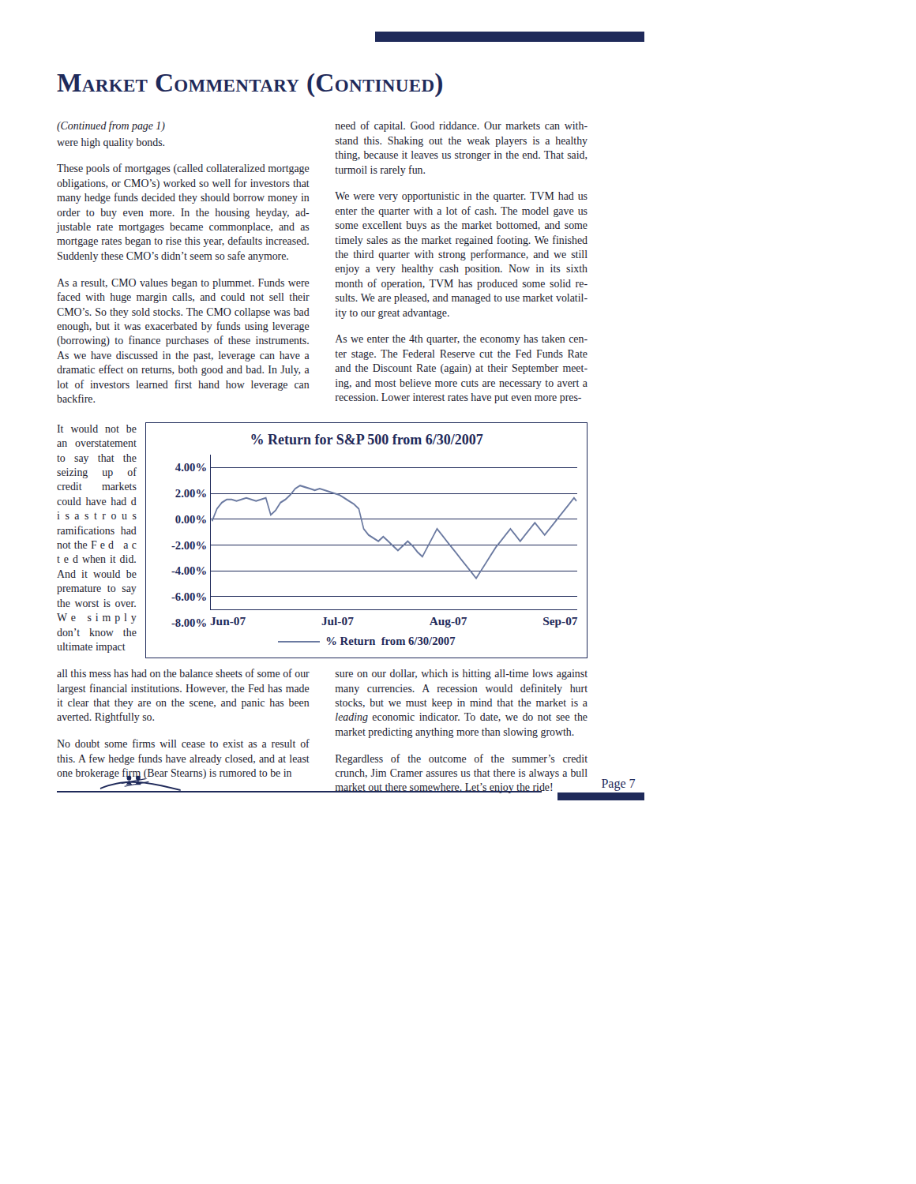Market Commentary (Continued)
(Continued from page 1)
were high quality bonds.
These pools of mortgages (called collateralized mortgage obligations, or CMO’s) worked so well for investors that many hedge funds decided they should borrow money in order to buy even more. In the housing heyday, adjustable rate mortgages became commonplace, and as mortgage rates began to rise this year, defaults increased. Suddenly these CMO’s didn’t seem so safe anymore.
As a result, CMO values began to plummet. Funds were faced with huge margin calls, and could not sell their CMO’s. So they sold stocks. The CMO collapse was bad enough, but it was exacerbated by funds using leverage (borrowing) to finance purchases of these instruments. As we have discussed in the past, leverage can have a dramatic effect on returns, both good and bad. In July, a lot of investors learned first hand how leverage can backfire.
need of capital. Good riddance. Our markets can withstand this. Shaking out the weak players is a healthy thing, because it leaves us stronger in the end. That said, turmoil is rarely fun.
We were very opportunistic in the quarter. TVM had us enter the quarter with a lot of cash. The model gave us some excellent buys as the market bottomed, and some timely sales as the market regained footing. We finished the third quarter with strong performance, and we still enjoy a very healthy cash position. Now in its sixth month of operation, TVM has produced some solid results. We are pleased, and managed to use market volatility to our great advantage.
As we enter the 4th quarter, the economy has taken center stage. The Federal Reserve cut the Fed Funds Rate and the Discount Rate (again) at their September meeting, and most believe more cuts are necessary to avert a recession. Lower interest rates have put even more pres-
It would not be an overstatement to say that the seizing up of credit markets could have had d i s a s t r o u s ramifications had not the F e d a c t e d when it did. And it would be premature to say the worst is over. W e s i m p l y don’t know the ultimate impact
% Return for S&P 500 from 6/30/2007
4.00% 2.00% 0.00% -2.00% -4.00% -6.00% -8.00%
Jun-07 Jul-07 Aug-07 Sep-07
% Return from 6/30/2007
all this mess has had on the balance sheets of some of our largest financial institutions. However, the Fed has made it clear that they are on the scene, and panic has been averted. Rightfully so.
No doubt some firms will cease to exist as a result of this. A few hedge funds have already closed, and at least one brokerage firm (Bear Stearns) is rumored to be in
sure on our dollar, which is hitting all-time lows against many currencies. A recession would definitely hurt stocks, but we must keep in mind that the market is a leading economic indicator. To date, we do not see the market predicting anything more than slowing growth.
Regardless of the outcome of the summer’s credit crunch, Jim Cramer assures us that there is always a bull market out there somewhere. Let’s enjoy the ride!
Page 7